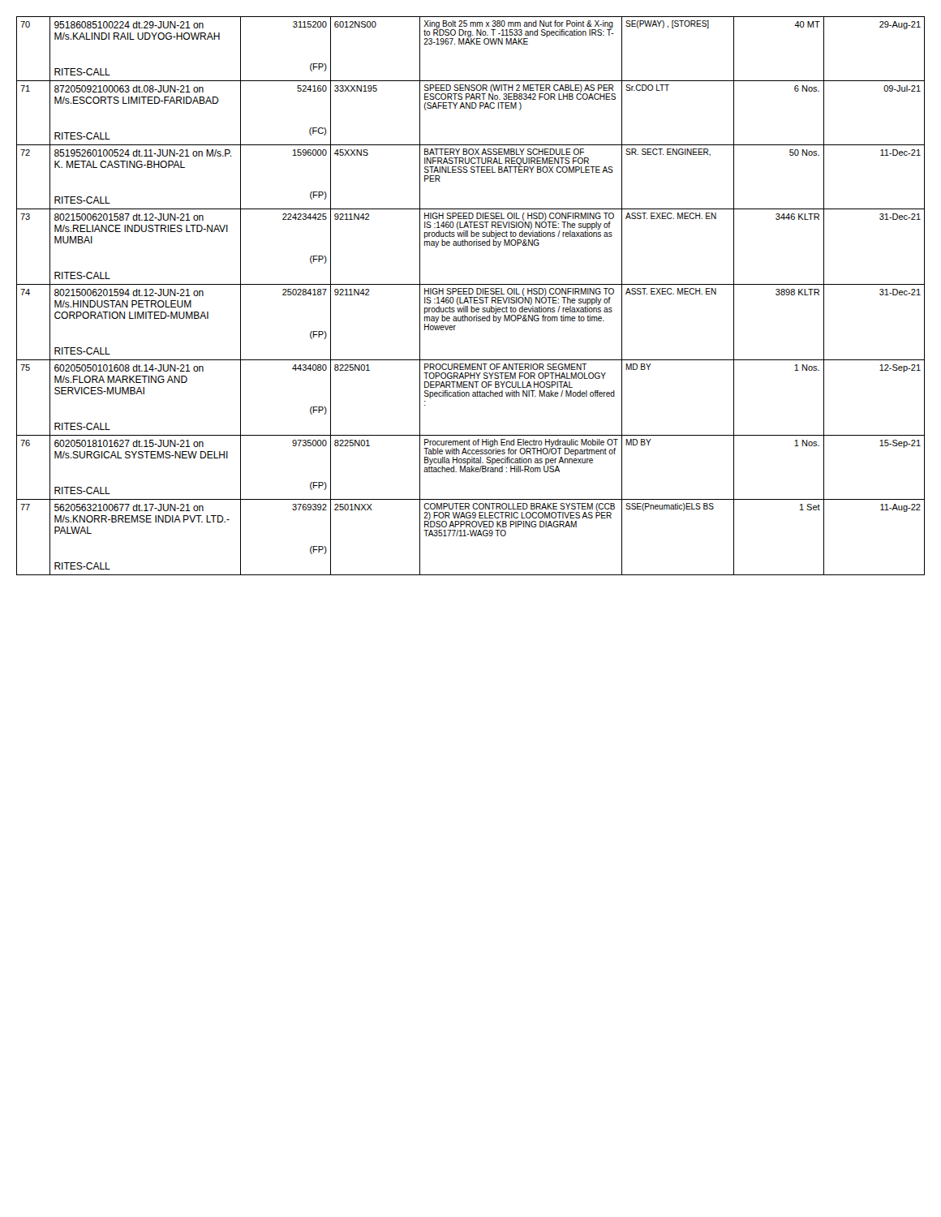| 70 | 95186085100224 dt.29-JUN-21 on M/s.KALINDI RAIL UDYOG-HOWRAH RITES-CALL | 3115200 (FP) | 6012NS00 | Xing Bolt 25 mm x 380 mm and Nut for Point & X-ing to RDSO Drg. No. T -11533 and Specification IRS: T-23-1967. MAKE OWN MAKE | SE(PWAY) , [STORES] | 40 MT | 29-Aug-21 |
| 71 | 87205092100063 dt.08-JUN-21 on M/s.ESCORTS LIMITED-FARIDABAD RITES-CALL | 524160 (FC) | 33XXN195 | SPEED SENSOR (WITH 2 METER CABLE) AS PER ESCORTS PART No. 3EB8342 FOR LHB COACHES (SAFETY AND PAC ITEM ) | Sr.CDO LTT | 6 Nos. | 09-Jul-21 |
| 72 | 85195260100524 dt.11-JUN-21 on M/s.P. K. METAL CASTING-BHOPAL RITES-CALL | 1596000 (FP) | 45XXNS | BATTERY BOX ASSEMBLY SCHEDULE OF INFRASTRUCTURAL REQUIREMENTS FOR STAINLESS STEEL BATTERY BOX COMPLETE AS PER | SR. SECT. ENGINEER, | 50 Nos. | 11-Dec-21 |
| 73 | 80215006201587 dt.12-JUN-21 on M/s.RELIANCE INDUSTRIES LTD-NAVI MUMBAI RITES-CALL | 224234425 (FP) | 9211N42 | HIGH SPEED DIESEL OIL ( HSD) CONFIRMING TO IS :1460 (LATEST REVISION) NOTE: The supply of products will be subject to deviations / relaxations as may be authorised by MOP&NG | ASST. EXEC. MECH. EN | 3446 KLTR | 31-Dec-21 |
| 74 | 80215006201594 dt.12-JUN-21 on M/s.HINDUSTAN PETROLEUM CORPORATION LIMITED-MUMBAI RITES-CALL | 250284187 (FP) | 9211N42 | HIGH SPEED DIESEL OIL ( HSD) CONFIRMING TO IS :1460 (LATEST REVISION) NOTE: The supply of products will be subject to deviations / relaxations as may be authorised by MOP&NG from time to time. However | ASST. EXEC. MECH. EN | 3898 KLTR | 31-Dec-21 |
| 75 | 60205050101608 dt.14-JUN-21 on M/s.FLORA MARKETING AND SERVICES-MUMBAI RITES-CALL | 4434080 (FP) | 8225N01 | PROCUREMENT OF ANTERIOR SEGMENT TOPOGRAPHY SYSTEM FOR OPTHALMOLOGY DEPARTMENT OF BYCULLA HOSPITAL Specification attached with NIT. Make / Model offered : | MD BY | 1 Nos. | 12-Sep-21 |
| 76 | 60205018101627 dt.15-JUN-21 on M/s.SURGICAL SYSTEMS-NEW DELHI RITES-CALL | 9735000 (FP) | 8225N01 | Procurement of High End Electro Hydraulic Mobile OT Table with Accessories for ORTHO/OT Department of Byculla Hospital. Specification as per Annexure attached. Make/Brand : Hill-Rom USA | MD BY | 1 Nos. | 15-Sep-21 |
| 77 | 56205632100677 dt.17-JUN-21 on M/s.KNORR-BREMSE INDIA PVT. LTD.-PALWAL RITES-CALL | 3769392 (FP) | 2501NXX | COMPUTER CONTROLLED BRAKE SYSTEM (CCB 2) FOR WAG9 ELECTRIC LOCOMOTIVES AS PER RDSO APPROVED KB PIPING DIAGRAM TA35177/11-WAG9 TO | SSE(Pneumatic)ELS BS | 1 Set | 11-Aug-22 |